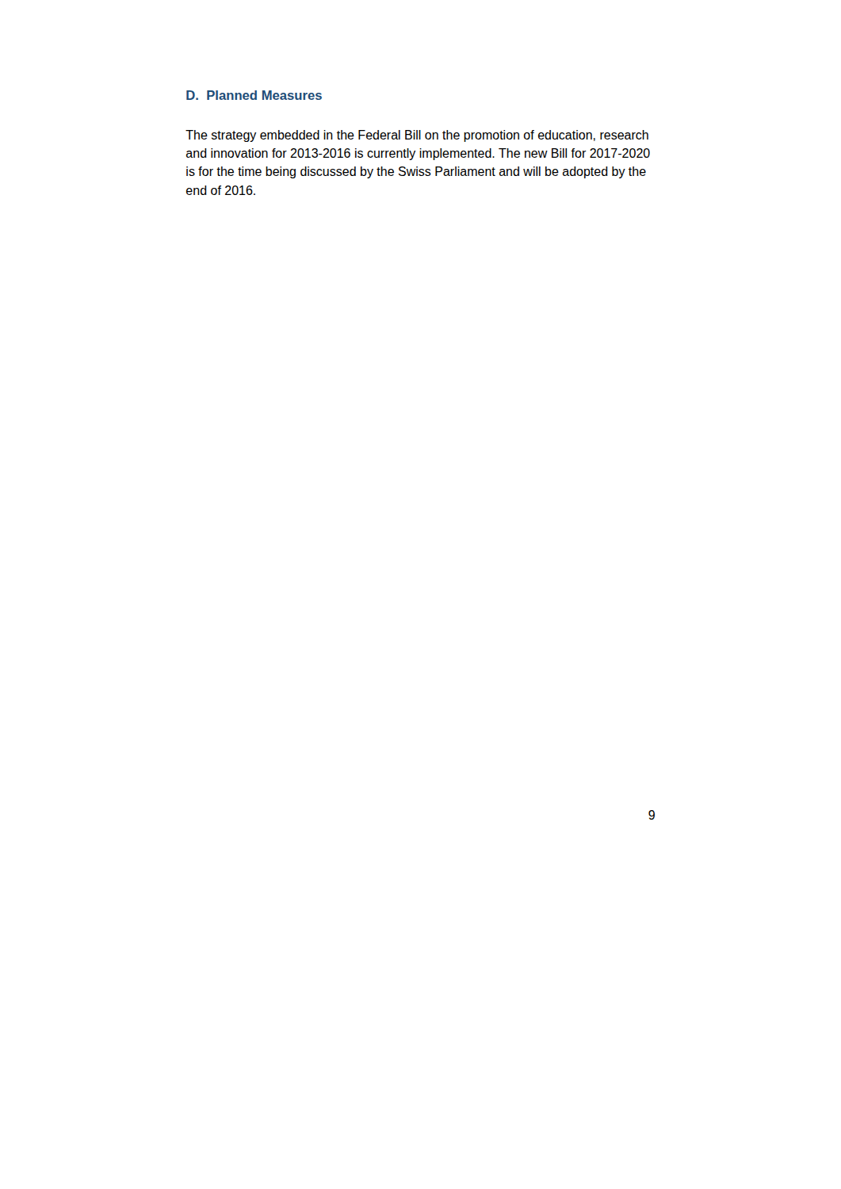D. Planned Measures
The strategy embedded in the Federal Bill on the promotion of education, research and innovation for 2013-2016 is currently implemented. The new Bill for 2017-2020 is for the time being discussed by the Swiss Parliament and will be adopted by the end of 2016.
9